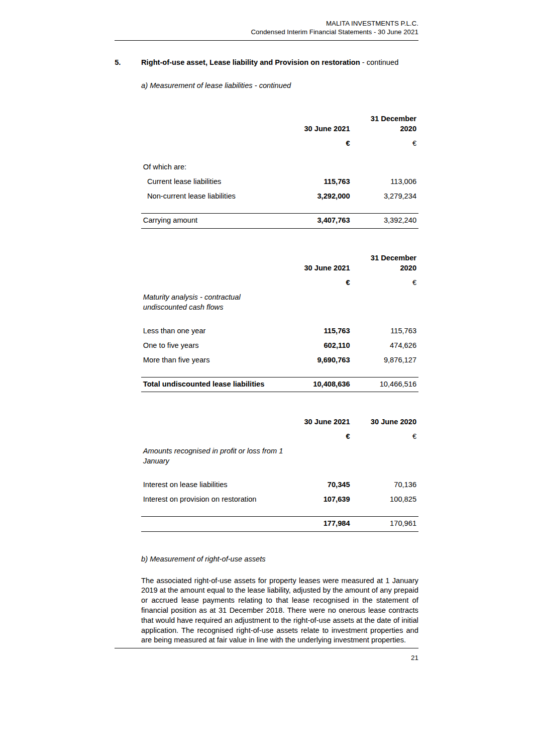MALITA INVESTMENTS P.L.C.
Condensed Interim Financial Statements - 30 June 2021
5.
Right-of-use asset, Lease liability and Provision on restoration - continued
a) Measurement of lease liabilities - continued
| | 30 June 2021 | 31 December 2020 |
| | € | € |
| Of which are: | | |
| Current lease liabilities | 115,763 | 113,006 |
| Non-current lease liabilities | 3,292,000 | 3,279,234 |
| Carrying amount | 3,407,763 | 3,392,240 |
| | 30 June 2021 | 31 December 2020 |
| | € | € |
| Maturity analysis - contractual undiscounted cash flows | | |
| Less than one year | 115,763 | 115,763 |
| One to five years | 602,110 | 474,626 |
| More than five years | 9,690,763 | 9,876,127 |
| Total undiscounted lease liabilities | 10,408,636 | 10,466,516 |
| | 30 June 2021 | 30 June 2020 |
| | € | € |
| Amounts recognised in profit or loss from 1 January | | |
| Interest on lease liabilities | 70,345 | 70,136 |
| Interest on provision on restoration | 107,639 | 100,825 |
| | 177,984 | 170,961 |
b) Measurement of right-of-use assets
The associated right-of-use assets for property leases were measured at 1 January 2019 at the amount equal to the lease liability, adjusted by the amount of any prepaid or accrued lease payments relating to that lease recognised in the statement of financial position as at 31 December 2018. There were no onerous lease contracts that would have required an adjustment to the right-of-use assets at the date of initial application. The recognised right-of-use assets relate to investment properties and are being measured at fair value in line with the underlying investment properties.
21